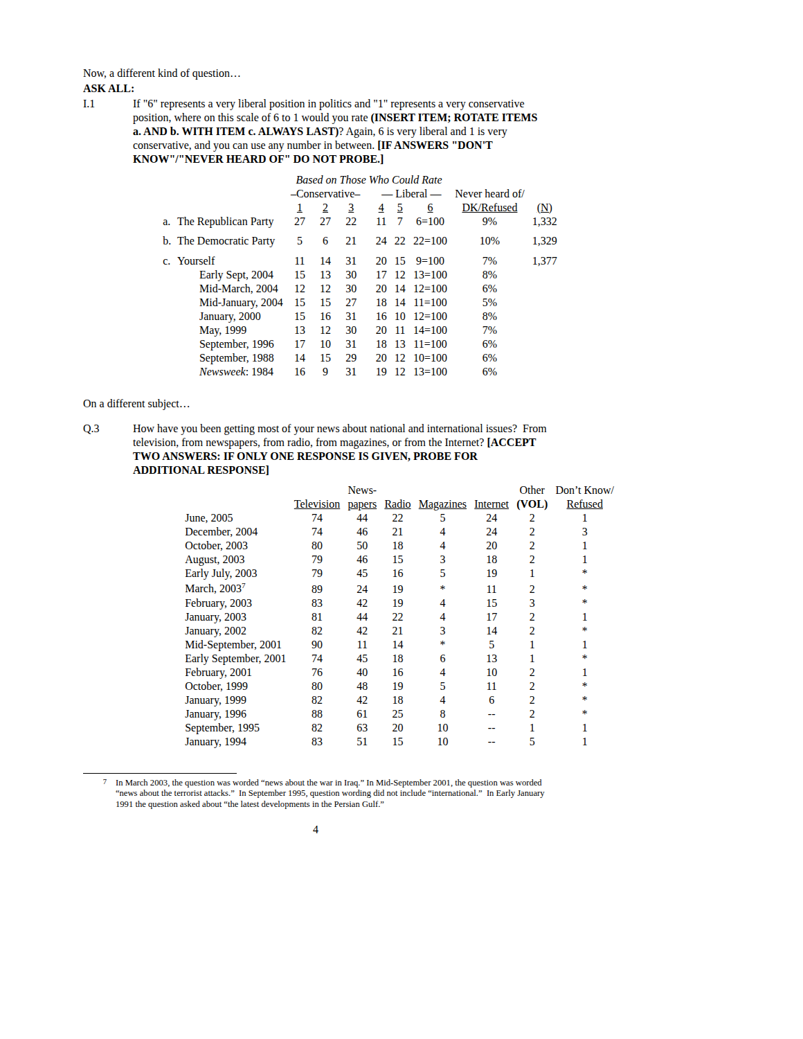Now, a different kind of question…
ASK ALL:
I.1
If "6" represents a very liberal position in politics and "1" represents a very conservative position, where on this scale of 6 to 1 would you rate (INSERT ITEM; ROTATE ITEMS a. AND b. WITH ITEM c. ALWAYS LAST)? Again, 6 is very liberal and 1 is very conservative, and you can use any number in between. [IF ANSWERS "DON'T KNOW"/"NEVER HEARD OF" DO NOT PROBE.]
| | Based on Those Who Could Rate | |
| | –Conservative– | | — Liberal — | Never heard of/ | |
| | 1 | 2 | 3 | | 4 | 5 | 6 | DK/Refused | (N) |
| a. | The Republican Party | 27 | 27 | 22 | | 11 | 7 | 6=100 | 9% | 1,332 |
| b. | The Democratic Party | 5 | 6 | 21 | | 24 | 22 | 22=100 | 10% | 1,329 |
| c. | Yourself | 11 | 14 | 31 | | 20 | 15 | 9=100 | 7% | 1,377 |
| | Early Sept, 2004 | 15 | 13 | 30 | | 17 | 12 | 13=100 | 8% | |
| | Mid-March, 2004 | 12 | 12 | 30 | | 20 | 14 | 12=100 | 6% | |
| | Mid-January, 2004 | 15 | 15 | 27 | | 18 | 14 | 11=100 | 5% | |
| | January, 2000 | 15 | 16 | 31 | | 16 | 10 | 12=100 | 8% | |
| | May, 1999 | 13 | 12 | 30 | | 20 | 11 | 14=100 | 7% | |
| | September, 1996 | 17 | 10 | 31 | | 18 | 13 | 11=100 | 6% | |
| | September, 1988 | 14 | 15 | 29 | | 20 | 12 | 10=100 | 6% | |
| | Newsweek : 1984 | 16 | 9 | 31 | | 19 | 12 | 13=100 | 6% | |
On a different subject…
Q.3
How have you been getting most of your news about national and international issues? From television, from newspapers, from radio, from magazines, or from the Internet? [ACCEPT TWO ANSWERS: IF ONLY ONE RESPONSE IS GIVEN, PROBE FOR ADDITIONAL RESPONSE]
| | | News- | | | | Other | Don’t Know/ |
| | Television | papers | Radio | Magazines | Internet | (VOL) | Refused |
| June, 2005 | 74 | 44 | 22 | 5 | 24 | 2 | 1 |
| December, 2004 | 74 | 46 | 21 | 4 | 24 | 2 | 3 |
| October, 2003 | 80 | 50 | 18 | 4 | 20 | 2 | 1 |
| August, 2003 | 79 | 46 | 15 | 3 | 18 | 2 | 1 |
| Early July, 2003 | 79 | 45 | 16 | 5 | 19 | 1 | * |
| March, 2003 7 | 89 | 24 | 19 | * | 11 | 2 | * |
| February, 2003 | 83 | 42 | 19 | 4 | 15 | 3 | * |
| January, 2003 | 81 | 44 | 22 | 4 | 17 | 2 | 1 |
| January, 2002 | 82 | 42 | 21 | 3 | 14 | 2 | * |
| Mid-September, 2001 | 90 | 11 | 14 | * | 5 | 1 | 1 |
| Early September, 2001 | 74 | 45 | 18 | 6 | 13 | 1 | * |
| February, 2001 | 76 | 40 | 16 | 4 | 10 | 2 | 1 |
| October, 1999 | 80 | 48 | 19 | 5 | 11 | 2 | * |
| January, 1999 | 82 | 42 | 18 | 4 | 6 | 2 | * |
| January, 1996 | 88 | 61 | 25 | 8 | -- | 2 | * |
| September, 1995 | 82 | 63 | 20 | 10 | -- | 1 | 1 |
| January, 1994 | 83 | 51 | 15 | 10 | -- | 5 | 1 |
7
In March 2003, the question was worded “news about the war in Iraq.” In Mid-September 2001, the question was worded “news about the terrorist attacks.” In September 1995, question wording did not include “international.” In Early January 1991 the question asked about “the latest developments in the Persian Gulf.”
4